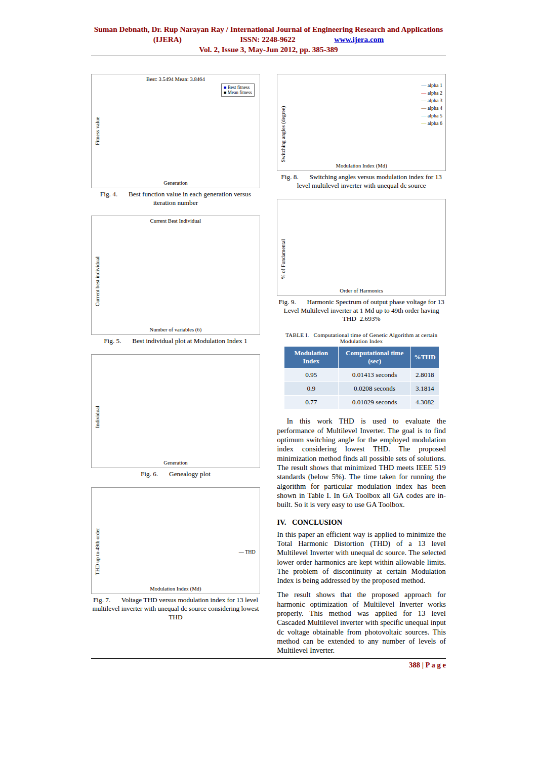Suman Debnath, Dr. Rup Narayan Ray / International Journal of Engineering Research and Applications
(IJERA) ISSN: 2248-9622 www.ijera.com
Vol. 2, Issue 3, May-Jun 2012, pp. 385-389
Best: 3.5494 Mean: 3.8464
■ Best fitness
■ Mean fitness
Fitness value
Generation
Fig. 4. Best function value in each generation versus iteration number
Current Best Individual
Current best individual
Number of variables (6)
Fig. 5. Best individual plot at Modulation Index 1
Individual
Generation
Fig. 6. Genealogy plot
THD up to 49th order
Modulation Index (Md)
— THD
Fig. 7. Voltage THD versus modulation index for 13 level multilevel inverter with unequal dc source considering lowest THD
Switching angles (degree)
Modulation Index (Md)
— alpha 1
— alpha 2
— alpha 3
— alpha 4
— alpha 5
— alpha 6
Fig. 8. Switching angles versus modulation index for 13 level multilevel inverter with unequal dc source
% of Fundamental
Order of Harmonics
Fig. 9. Harmonic Spectrum of output phase voltage for 13 Level Multilevel inverter at 1 Md up to 49th order having THD 2.693%
TABLE I. Computational time of Genetic Algorithm at certain Modulation Index
| Modulation Index | Computational time (sec) | %THD |
| --- | --- | --- |
| 0.95 | 0.01413 seconds | 2.8018 |
| 0.9 | 0.0208 seconds | 3.1814 |
| 0.77 | 0.01029 seconds | 4.3082 |
In this work THD is used to evaluate the performance of Multilevel Inverter. The goal is to find optimum switching angle for the employed modulation index considering lowest THD. The proposed minimization method finds all possible sets of solutions. The result shows that minimized THD meets IEEE 519 standards (below 5%). The time taken for running the algorithm for particular modulation index has been shown in Table I. In GA Toolbox all GA codes are in-built. So it is very easy to use GA Toolbox.
IV. CONCLUSION
In this paper an efficient way is applied to minimize the Total Harmonic Distortion (THD) of a 13 level Multilevel Inverter with unequal dc source. The selected lower order harmonics are kept within allowable limits. The problem of discontinuity at certain Modulation Index is being addressed by the proposed method.
The result shows that the proposed approach for harmonic optimization of Multilevel Inverter works properly. This method was applied for 13 level Cascaded Multilevel inverter with specific unequal input dc voltage obtainable from photovoltaic sources. This method can be extended to any number of levels of Multilevel Inverter.
388 | P a g e